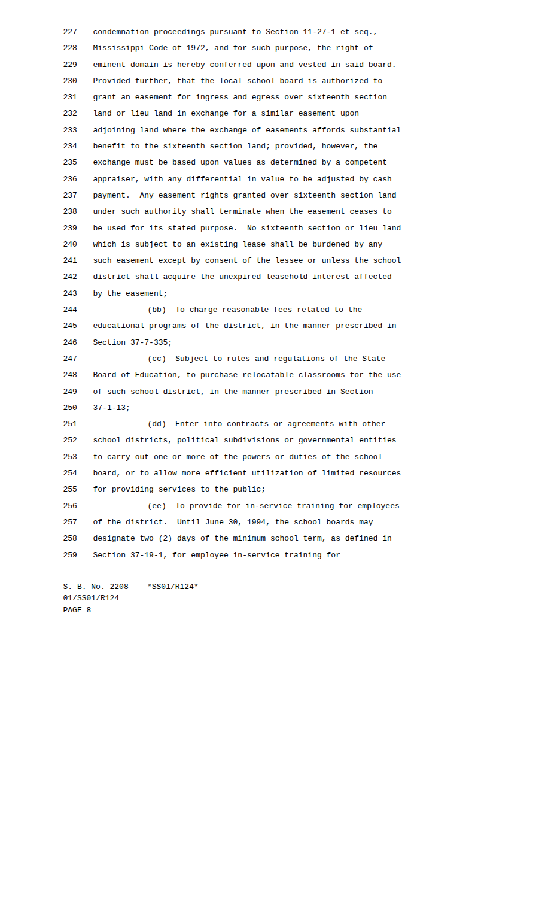227 condemnation proceedings pursuant to Section 11-27-1 et seq.,
228 Mississippi Code of 1972, and for such purpose, the right of
229 eminent domain is hereby conferred upon and vested in said board.
230 Provided further, that the local school board is authorized to
231 grant an easement for ingress and egress over sixteenth section
232 land or lieu land in exchange for a similar easement upon
233 adjoining land where the exchange of easements affords substantial
234 benefit to the sixteenth section land; provided, however, the
235 exchange must be based upon values as determined by a competent
236 appraiser, with any differential in value to be adjusted by cash
237 payment. Any easement rights granted over sixteenth section land
238 under such authority shall terminate when the easement ceases to
239 be used for its stated purpose. No sixteenth section or lieu land
240 which is subject to an existing lease shall be burdened by any
241 such easement except by consent of the lessee or unless the school
242 district shall acquire the unexpired leasehold interest affected
243 by the easement;
244(bb) To charge reasonable fees related to the
245 educational programs of the district, in the manner prescribed in
246 Section 37-7-335;
247(cc) Subject to rules and regulations of the State
248 Board of Education, to purchase relocatable classrooms for the use
249 of such school district, in the manner prescribed in Section
25037-1-13;
251(dd) Enter into contracts or agreements with other
252 school districts, political subdivisions or governmental entities
253 to carry out one or more of the powers or duties of the school
254 board, or to allow more efficient utilization of limited resources
255 for providing services to the public;
256(ee) To provide for in-service training for employees
257 of the district. Until June 30, 1994, the school boards may
258 designate two (2) days of the minimum school term, as defined in
259 Section 37-19-1, for employee in-service training for
S. B. No. 2208 *SS01/R124*
01/SS01/R124
PAGE 8